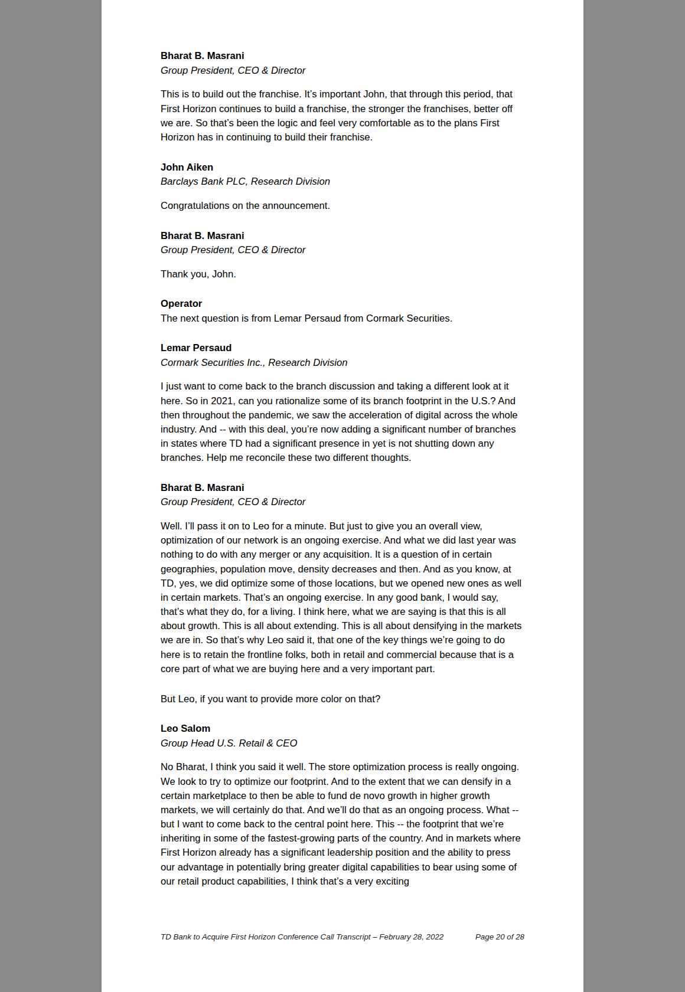Bharat B. Masrani
Group President, CEO & Director
This is to build out the franchise. It’s important John, that through this period, that First Horizon continues to build a franchise, the stronger the franchises, better off we are. So that’s been the logic and feel very comfortable as to the plans First Horizon has in continuing to build their franchise.
John Aiken
Barclays Bank PLC, Research Division
Congratulations on the announcement.
Bharat B. Masrani
Group President, CEO & Director
Thank you, John.
Operator
The next question is from Lemar Persaud from Cormark Securities.
Lemar Persaud
Cormark Securities Inc., Research Division
I just want to come back to the branch discussion and taking a different look at it here. So in 2021, can you rationalize some of its branch footprint in the U.S.? And then throughout the pandemic, we saw the acceleration of digital across the whole industry. And -- with this deal, you’re now adding a significant number of branches in states where TD had a significant presence in yet is not shutting down any branches. Help me reconcile these two different thoughts.
Bharat B. Masrani
Group President, CEO & Director
Well. I’ll pass it on to Leo for a minute. But just to give you an overall view, optimization of our network is an ongoing exercise. And what we did last year was nothing to do with any merger or any acquisition. It is a question of in certain geographies, population move, density decreases and then. And as you know, at TD, yes, we did optimize some of those locations, but we opened new ones as well in certain markets. That’s an ongoing exercise. In any good bank, I would say, that’s what they do, for a living. I think here, what we are saying is that this is all about growth. This is all about extending. This is all about densifying in the markets we are in. So that’s why Leo said it, that one of the key things we’re going to do here is to retain the frontline folks, both in retail and commercial because that is a core part of what we are buying here and a very important part.
But Leo, if you want to provide more color on that?
Leo Salom
Group Head U.S. Retail & CEO
No Bharat, I think you said it well. The store optimization process is really ongoing. We look to try to optimize our footprint. And to the extent that we can densify in a certain marketplace to then be able to fund de novo growth in higher growth markets, we will certainly do that. And we’ll do that as an ongoing process. What -- but I want to come back to the central point here. This -- the footprint that we’re inheriting in some of the fastest-growing parts of the country. And in markets where First Horizon already has a significant leadership position and the ability to press our advantage in potentially bring greater digital capabilities to bear using some of our retail product capabilities, I think that’s a very exciting
TD Bank to Acquire First Horizon Conference Call Transcript – February 28, 2022 Page 20 of 28